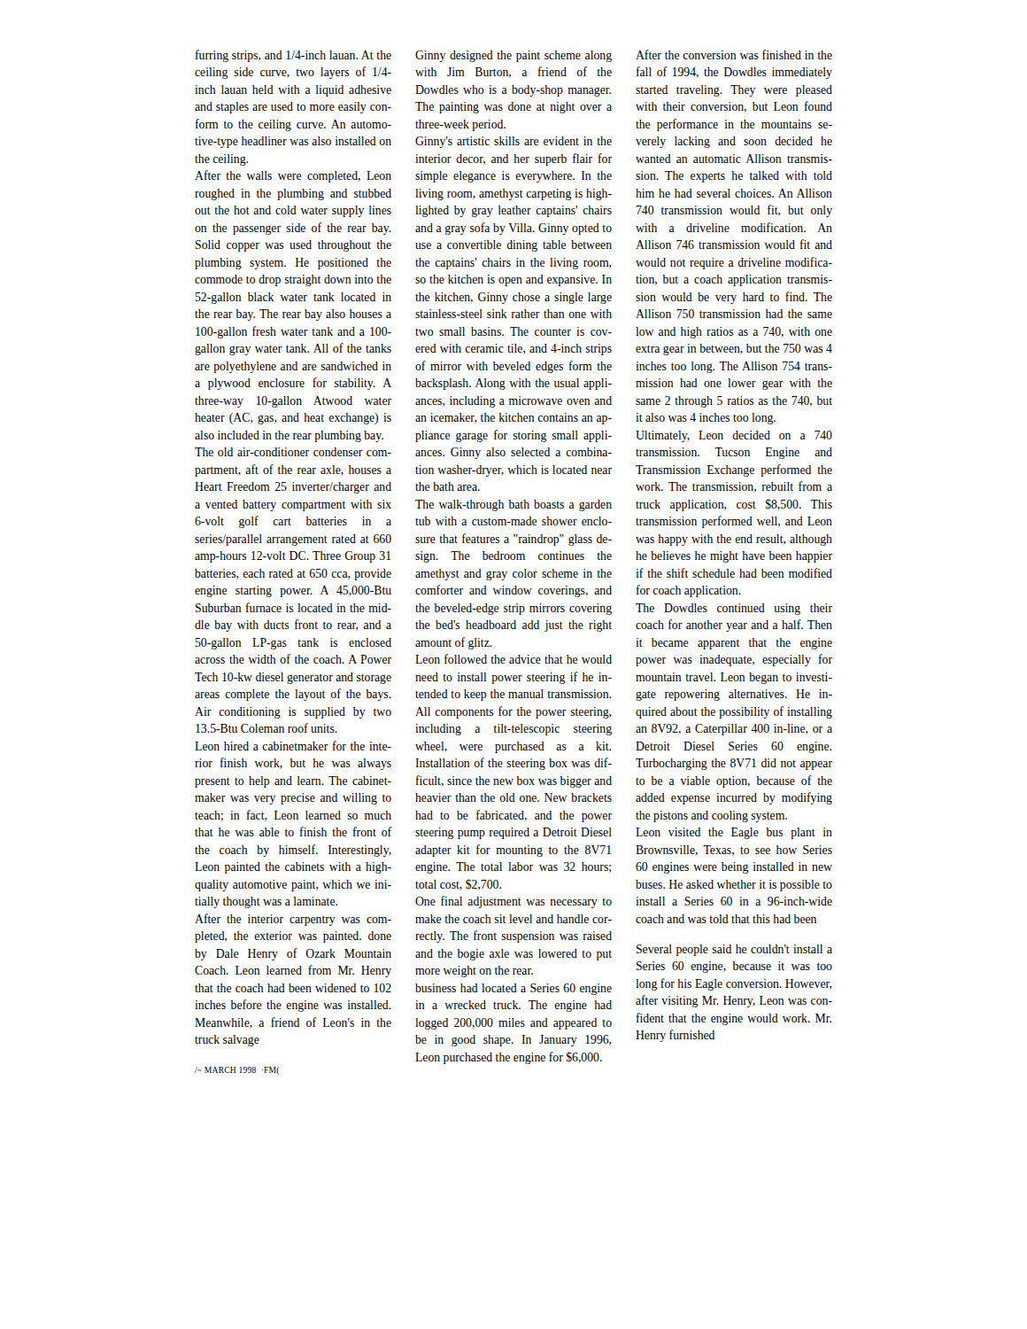furring strips, and 1/4-inch lauan. At the ceiling side curve, two layers of 1/4-inch lauan held with a liquid adhesive and staples are used to more easily conform to the ceiling curve. An automotive-type headliner was also installed on the ceiling.
After the walls were completed, Leon roughed in the plumbing and stubbed out the hot and cold water supply lines on the passenger side of the rear bay. Solid copper was used throughout the plumbing system. He positioned the commode to drop straight down into the 52-gallon black water tank located in the rear bay. The rear bay also houses a 100-gallon fresh water tank and a 100-gallon gray water tank. All of the tanks are polyethylene and are sandwiched in a plywood enclosure for stability. A three-way 10-gallon Atwood water heater (AC, gas, and heat exchange) is also included in the rear plumbing bay.
The old air-conditioner condenser compartment, aft of the rear axle, houses a Heart Freedom 25 inverter/charger and a vented battery compartment with six 6-volt golf cart batteries in a series/parallel arrangement rated at 660 amp-hours 12-volt DC. Three Group 31 batteries, each rated at 650 cca, provide engine starting power. A 45,000-Btu Suburban furnace is located in the middle bay with ducts front to rear, and a 50-gallon LP-gas tank is enclosed across the width of the coach. A Power Tech 10-kw diesel generator and storage areas complete the layout of the bays. Air conditioning is supplied by two 13.5-Btu Coleman roof units.
Leon hired a cabinetmaker for the interior finish work, but he was always present to help and learn. The cabinetmaker was very precise and willing to teach; in fact, Leon learned so much that he was able to finish the front of the coach by himself. Interestingly, Leon painted the cabinets with a high-quality automotive paint, which we initially thought was a laminate.
After the interior carpentry was completed, the exterior was painted. done by Dale Henry of Ozark Mountain Coach. Leon learned from Mr. Henry that the coach had been widened to 102 inches before the engine was installed. Meanwhile, a friend of Leon's in the truck salvage
Ginny designed the paint scheme along with Jim Burton, a friend of the Dowdles who is a body-shop manager. The painting was done at night over a three-week period.
Ginny's artistic skills are evident in the interior decor, and her superb flair for simple elegance is everywhere. In the living room, amethyst carpeting is highlighted by gray leather captains' chairs and a gray sofa by Villa. Ginny opted to use a convertible dining table between the captains' chairs in the living room, so the kitchen is open and expansive. In the kitchen, Ginny chose a single large stainless-steel sink rather than one with two small basins. The counter is covered with ceramic tile, and 4-inch strips of mirror with beveled edges form the backsplash. Along with the usual appliances, including a microwave oven and an icemaker, the kitchen contains an appliance garage for storing small appliances. Ginny also selected a combination washer-dryer, which is located near the bath area.
The walk-through bath boasts a garden tub with a custom-made shower enclosure that features a "raindrop" glass design. The bedroom continues the amethyst and gray color scheme in the comforter and window coverings, and the beveled-edge strip mirrors covering the bed's headboard add just the right amount of glitz.
Leon followed the advice that he would need to install power steering if he intended to keep the manual transmission. All components for the power steering, including a tilt-telescopic steering wheel, were purchased as a kit. Installation of the steering box was difficult, since the new box was bigger and heavier than the old one. New brackets had to be fabricated, and the power steering pump required a Detroit Diesel adapter kit for mounting to the 8V71 engine. The total labor was 32 hours; total cost, $2,700.
One final adjustment was necessary to make the coach sit level and handle correctly. The front suspension was raised and the bogie axle was lowered to put more weight on the rear.
business had located a Series 60 engine in a wrecked truck. The engine had logged 200,000 miles and appeared to be in good shape. In January 1996, Leon purchased the engine for $6,000.
After the conversion was finished in the fall of 1994, the Dowdles immediately started traveling. They were pleased with their conversion, but Leon found the performance in the mountains severely lacking and soon decided he wanted an automatic Allison transmission. The experts he talked with told him he had several choices. An Allison 740 transmission would fit, but only with a driveline modification. An Allison 746 transmission would fit and would not require a driveline modification, but a coach application transmission would be very hard to find. The Allison 750 transmission had the same low and high ratios as a 740, with one extra gear in between, but the 750 was 4 inches too long. The Allison 754 transmission had one lower gear with the same 2 through 5 ratios as the 740, but it also was 4 inches too long.
Ultimately, Leon decided on a 740 transmission. Tucson Engine and Transmission Exchange performed the work. The transmission, rebuilt from a truck application, cost $8,500. This transmission performed well, and Leon was happy with the end result, although he believes he might have been happier if the shift schedule had been modified for coach application.
The Dowdles continued using their coach for another year and a half. Then it became apparent that the engine power was inadequate, especially for mountain travel. Leon began to investigate repowering alternatives. He inquired about the possibility of installing an 8V92, a Caterpillar 400 in-line, or a Detroit Diesel Series 60 engine. Turbocharging the 8V71 did not appear to be a viable option, because of the added expense incurred by modifying the pistons and cooling system.
Leon visited the Eagle bus plant in Brownsville, Texas, to see how Series 60 engines were being installed in new buses. He asked whether it is possible to install a Series 60 in a 96-inch-wide coach and was told that this had been
Several people said he couldn't install a Series 60 engine, because it was too long for his Eagle conversion. However, after visiting Mr. Henry, Leon was confident that the engine would work. Mr. Henry furnished
/~ MARCH 1998 ·FM(